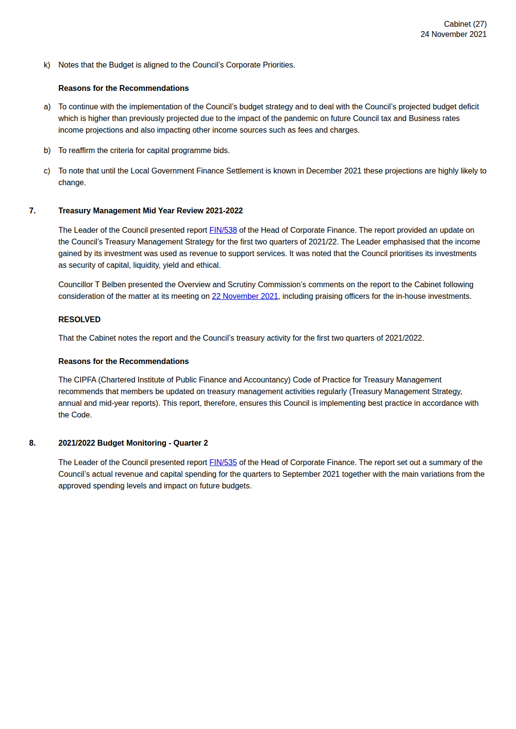Cabinet (27)
24 November 2021
k)
Notes that the Budget is aligned to the Council’s Corporate Priorities.
Reasons for the Recommendations
a)
To continue with the implementation of the Council’s budget strategy and to deal with the Council’s projected budget deficit which is higher than previously projected due to the impact of the pandemic on future Council tax and Business rates income projections and also impacting other income sources such as fees and charges.
b)
To reaffirm the criteria for capital programme bids.
c)
To note that until the Local Government Finance Settlement is known in December 2021 these projections are highly likely to change.
7.
Treasury Management Mid Year Review 2021-2022
The Leader of the Council presented report FIN/538 of the Head of Corporate Finance. The report provided an update on the Council’s Treasury Management Strategy for the first two quarters of 2021/22. The Leader emphasised that the income gained by its investment was used as revenue to support services. It was noted that the Council prioritises its investments as security of capital, liquidity, yield and ethical.
Councillor T Belben presented the Overview and Scrutiny Commission’s comments on the report to the Cabinet following consideration of the matter at its meeting on 22 November 2021, including praising officers for the in-house investments.
RESOLVED
That the Cabinet notes the report and the Council’s treasury activity for the first two quarters of 2021/2022.
Reasons for the Recommendations
The CIPFA (Chartered Institute of Public Finance and Accountancy) Code of Practice for Treasury Management recommends that members be updated on treasury management activities regularly (Treasury Management Strategy, annual and mid-year reports). This report, therefore, ensures this Council is implementing best practice in accordance with the Code.
8.
2021/2022 Budget Monitoring - Quarter 2
The Leader of the Council presented report FIN/535 of the Head of Corporate Finance. The report set out a summary of the Council’s actual revenue and capital spending for the quarters to September 2021 together with the main variations from the approved spending levels and impact on future budgets.